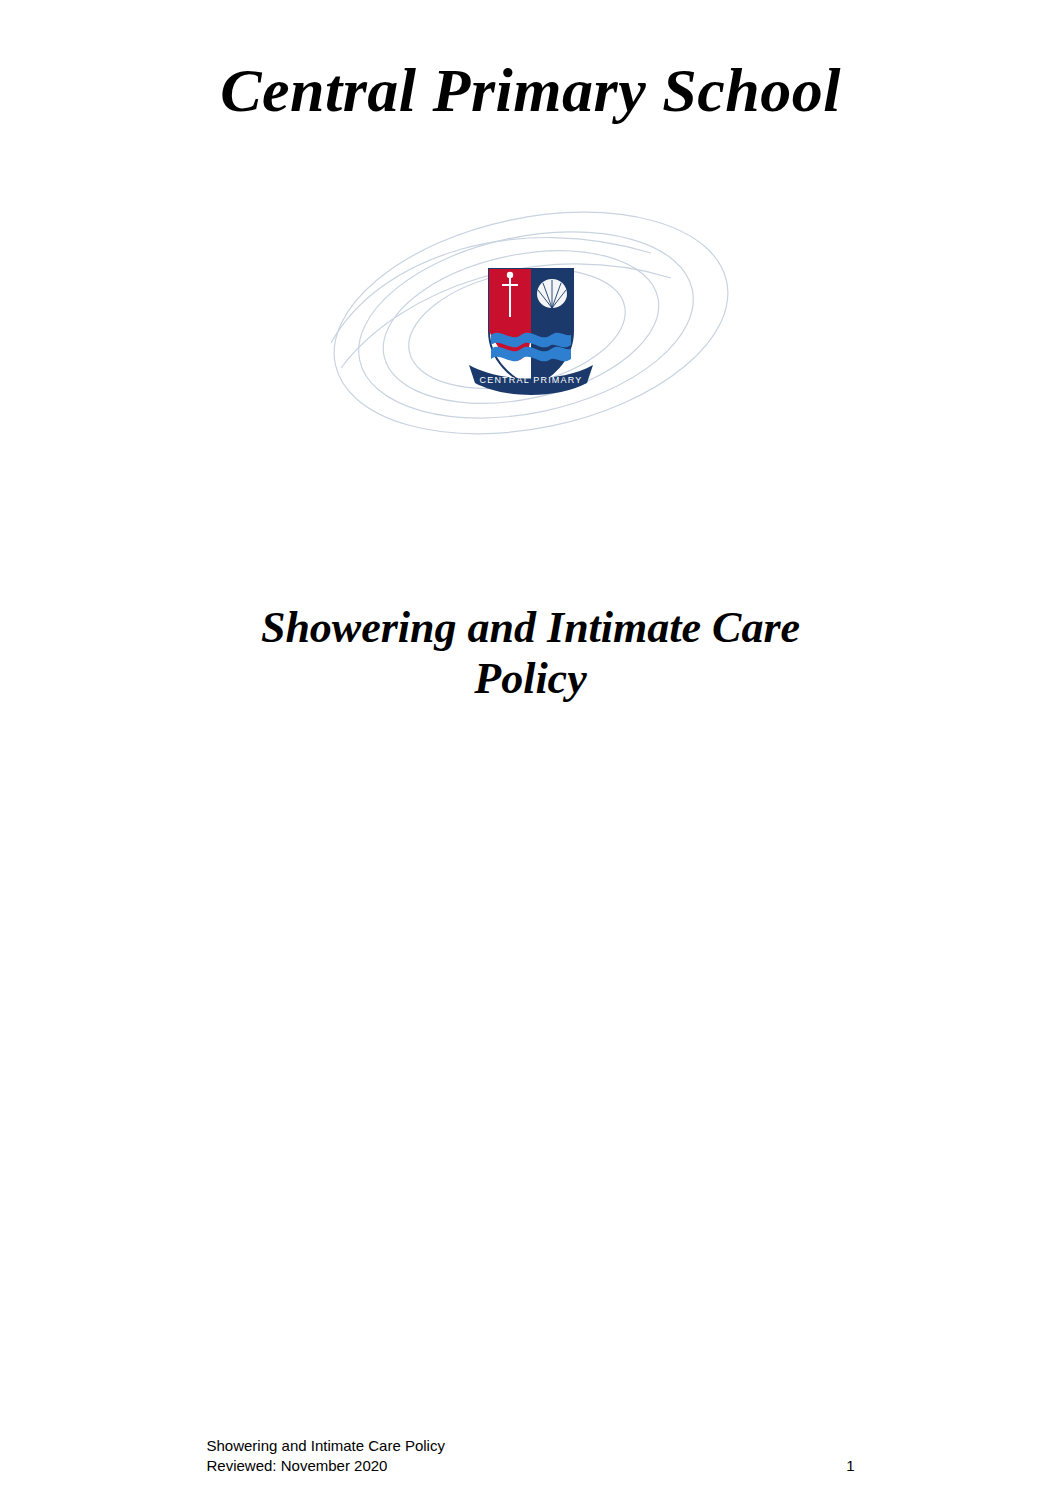Central Primary School
CENTRAL PRIMARY
Showering and Intimate Care Policy
Showering and Intimate Care Policy
Reviewed: November 2020
1